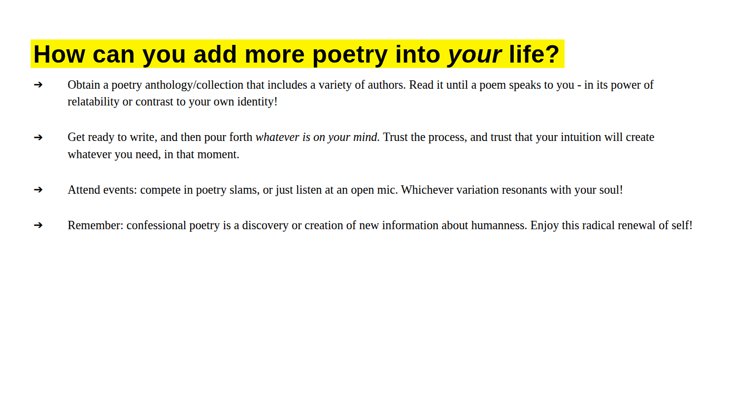How can you add more poetry into your life?
Obtain a poetry anthology/collection that includes a variety of authors. Read it until a poem speaks to you - in its power of relatability or contrast to your own identity!
Get ready to write, and then pour forth whatever is on your mind. Trust the process, and trust that your intuition will create whatever you need, in that moment.
Attend events: compete in poetry slams, or just listen at an open mic. Whichever variation resonants with your soul!
Remember: confessional poetry is a discovery or creation of new information about humanness. Enjoy this radical renewal of self!